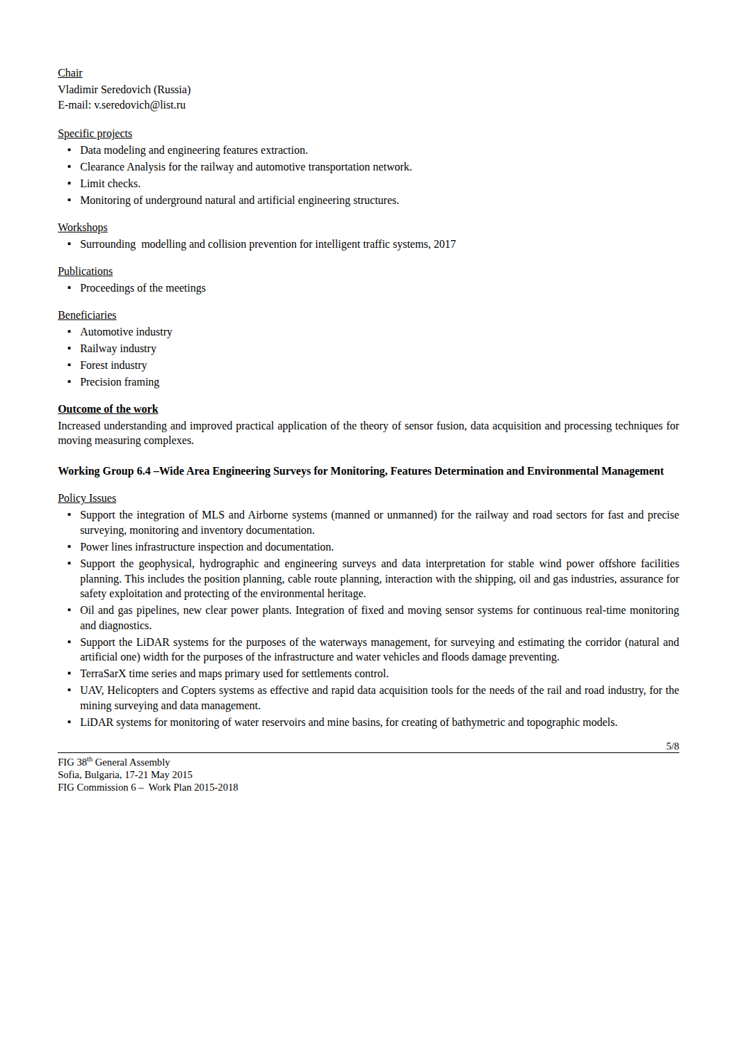Chair
Vladimir Seredovich (Russia)
E-mail: v.seredovich@list.ru
Specific projects
Data modeling and engineering features extraction.
Clearance Analysis for the railway and automotive transportation network.
Limit checks.
Monitoring of underground natural and artificial engineering structures.
Workshops
Surrounding modelling and collision prevention for intelligent traffic systems, 2017
Publications
Proceedings of the meetings
Beneficiaries
Automotive industry
Railway industry
Forest industry
Precision framing
Outcome of the work
Increased understanding and improved practical application of the theory of sensor fusion, data acquisition and processing techniques for moving measuring complexes.
Working Group 6.4 –Wide Area Engineering Surveys for Monitoring, Features Determination and Environmental Management
Policy Issues
Support the integration of MLS and Airborne systems (manned or unmanned) for the railway and road sectors for fast and precise surveying, monitoring and inventory documentation.
Power lines infrastructure inspection and documentation.
Support the geophysical, hydrographic and engineering surveys and data interpretation for stable wind power offshore facilities planning. This includes the position planning, cable route planning, interaction with the shipping, oil and gas industries, assurance for safety exploitation and protecting of the environmental heritage.
Oil and gas pipelines, new clear power plants. Integration of fixed and moving sensor systems for continuous real-time monitoring and diagnostics.
Support the LiDAR systems for the purposes of the waterways management, for surveying and estimating the corridor (natural and artificial one) width for the purposes of the infrastructure and water vehicles and floods damage preventing.
TerraSarX time series and maps primary used for settlements control.
UAV, Helicopters and Copters systems as effective and rapid data acquisition tools for the needs of the rail and road industry, for the mining surveying and data management.
LiDAR systems for monitoring of water reservoirs and mine basins, for creating of bathymetric and topographic models.
5/8
FIG 38th General Assembly
Sofia, Bulgaria, 17-21 May 2015
FIG Commission 6 – Work Plan 2015-2018